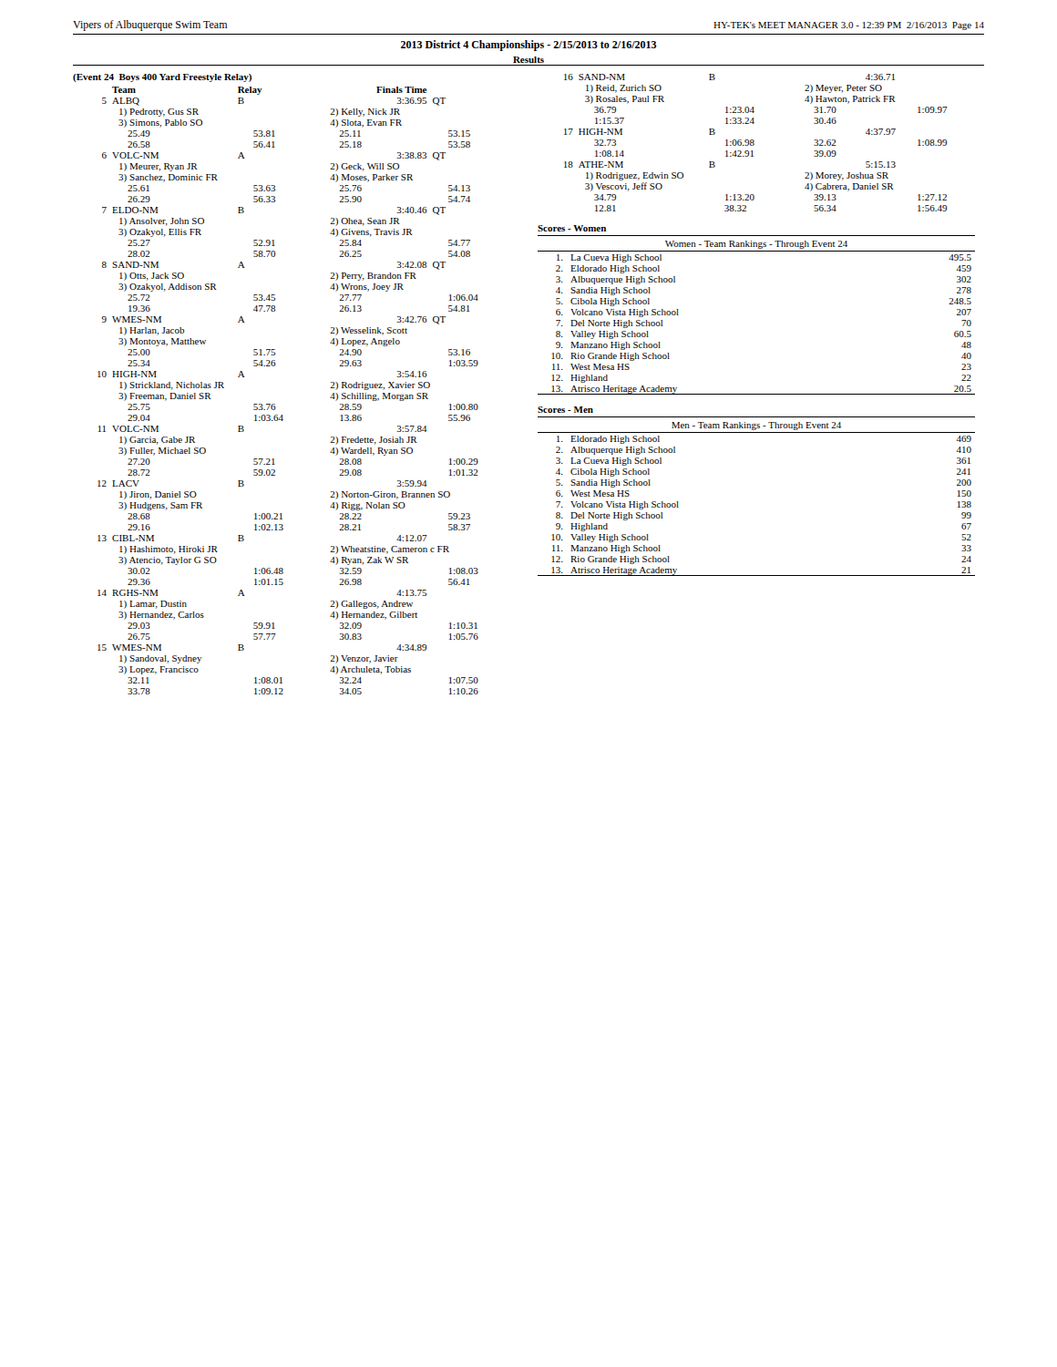Vipers of Albuquerque Swim Team
HY-TEK's MEET MANAGER 3.0 - 12:39 PM 2/16/2013 Page 14
2013 District 4 Championships - 2/15/2013 to 2/16/2013
Results
(Event 24 Boys 400 Yard Freestyle Relay)
| | Team | Relay | Finals Time | |
| --- | --- | --- | --- | --- |
| 5 | ALBQ | B | 3:36.95 | QT |
| | 1) Pedrotty, Gus SR | 2) Kelly, Nick JR |
| | 3) Simons, Pablo SO | 4) Slota, Evan FR |
| | 25.49 | 53.81 | 25.11 | 53.15 |
| | 26.58 | 56.41 | 25.18 | 53.58 |
| 6 | VOLC-NM | A | 3:38.83 | QT |
| | 1) Meurer, Ryan JR | 2) Geck, Will SO |
| | 3) Sanchez, Dominic FR | 4) Moses, Parker SR |
| | 25.61 | 53.63 | 25.76 | 54.13 |
| | 26.29 | 56.33 | 25.90 | 54.74 |
| 7 | ELDO-NM | B | 3:40.46 | QT |
| | 1) Ansolver, John SO | 2) Ohea, Sean JR |
| | 3) Ozakyol, Ellis FR | 4) Givens, Travis JR |
| | 25.27 | 52.91 | 25.84 | 54.77 |
| | 28.02 | 58.70 | 26.25 | 54.08 |
| 8 | SAND-NM | A | 3:42.08 | QT |
| | 1) Otts, Jack SO | 2) Perry, Brandon FR |
| | 3) Ozakyol, Addison SR | 4) Wrons, Joey JR |
| | 25.72 | 53.45 | 27.77 | 1:06.04 |
| | 19.36 | 47.78 | 26.13 | 54.81 |
| 9 | WMES-NM | A | 3:42.76 | QT |
| | 1) Harlan, Jacob | 2) Wesselink, Scott |
| | 3) Montoya, Matthew | 4) Lopez, Angelo |
| | 25.00 | 51.75 | 24.90 | 53.16 |
| | 25.34 | 54.26 | 29.63 | 1:03.59 |
| 10 | HIGH-NM | A | 3:54.16 | |
| | 1) Strickland, Nicholas JR | 2) Rodriguez, Xavier SO |
| | 3) Freeman, Daniel SR | 4) Schilling, Morgan SR |
| | 25.75 | 53.76 | 28.59 | 1:00.80 |
| | 29.04 | 1:03.64 | 13.86 | 55.96 |
| 11 | VOLC-NM | B | 3:57.84 | |
| | 1) Garcia, Gabe JR | 2) Fredette, Josiah JR |
| | 3) Fuller, Michael SO | 4) Wardell, Ryan SO |
| | 27.20 | 57.21 | 28.08 | 1:00.29 |
| | 28.72 | 59.02 | 29.08 | 1:01.32 |
| 12 | LACV | B | 3:59.94 | |
| | 1) Jiron, Daniel SO | 2) Norton-Giron, Brannen SO |
| | 3) Hudgens, Sam FR | 4) Rigg, Nolan SO |
| | 28.68 | 1:00.21 | 28.22 | 59.23 |
| | 29.16 | 1:02.13 | 28.21 | 58.37 |
| 13 | CIBL-NM | B | 4:12.07 | |
| | 1) Hashimoto, Hiroki JR | 2) Wheatstine, Cameron c FR |
| | 3) Atencio, Taylor G SO | 4) Ryan, Zak W SR |
| | 30.02 | 1:06.48 | 32.59 | 1:08.03 |
| | 29.36 | 1:01.15 | 26.98 | 56.41 |
| 14 | RGHS-NM | A | 4:13.75 | |
| | 1) Lamar, Dustin | 2) Gallegos, Andrew |
| | 3) Hernandez, Carlos | 4) Hernandez, Gilbert |
| | 29.03 | 59.91 | 32.09 | 1:10.31 |
| | 26.75 | 57.77 | 30.83 | 1:05.76 |
| 15 | WMES-NM | B | 4:34.89 | |
| | 1) Sandoval, Sydney | 2) Venzor, Javier |
| | 3) Lopez, Francisco | 4) Archuleta, Tobias |
| | 32.11 | 1:08.01 | 32.24 | 1:07.50 |
| | 33.78 | 1:09.12 | 34.05 | 1:10.26 |
| 16 | SAND-NM | B | 4:36.71 | |
| | 1) Reid, Zurich SO | 2) Meyer, Peter SO |
| | 3) Rosales, Paul FR | 4) Hawton, Patrick FR |
| | 36.79 | 1:23.04 | 31.70 | 1:09.97 |
| | 1:15.37 | 1:33.24 | 30.46 | |
| 17 | HIGH-NM | B | 4:37.97 | |
| | 32.73 | 1:06.98 | 32.62 | 1:08.99 |
| | 1:08.14 | 1:42.91 | 39.09 | |
| 18 | ATHE-NM | B | 5:15.13 | |
| | 1) Rodriguez, Edwin SO | 2) Morey, Joshua SR |
| | 3) Vescovi, Jeff SO | 4) Cabrera, Daniel SR |
| | 34.79 | 1:13.20 | 39.13 | 1:27.12 |
| | 12.81 | 38.32 | 56.34 | 1:56.49 |
Scores - Women
Women - Team Rankings - Through Event 24
| 1. | La Cueva High School | 495.5 |
| 2. | Eldorado High School | 459 |
| 3. | Albuquerque High School | 302 |
| 4. | Sandia High School | 278 |
| 5. | Cibola High School | 248.5 |
| 6. | Volcano Vista High School | 207 |
| 7. | Del Norte High School | 70 |
| 8. | Valley High School | 60.5 |
| 9. | Manzano High School | 48 |
| 10. | Rio Grande High School | 40 |
| 11. | West Mesa HS | 23 |
| 12. | Highland | 22 |
| 13. | Atrisco Heritage Academy | 20.5 |
Scores - Men
Men - Team Rankings - Through Event 24
| 1. | Eldorado High School | 469 |
| 2. | Albuquerque High School | 410 |
| 3. | La Cueva High School | 361 |
| 4. | Cibola High School | 241 |
| 5. | Sandia High School | 200 |
| 6. | West Mesa HS | 150 |
| 7. | Volcano Vista High School | 138 |
| 8. | Del Norte High School | 99 |
| 9. | Highland | 67 |
| 10. | Valley High School | 52 |
| 11. | Manzano High School | 33 |
| 12. | Rio Grande High School | 24 |
| 13. | Atrisco Heritage Academy | 21 |